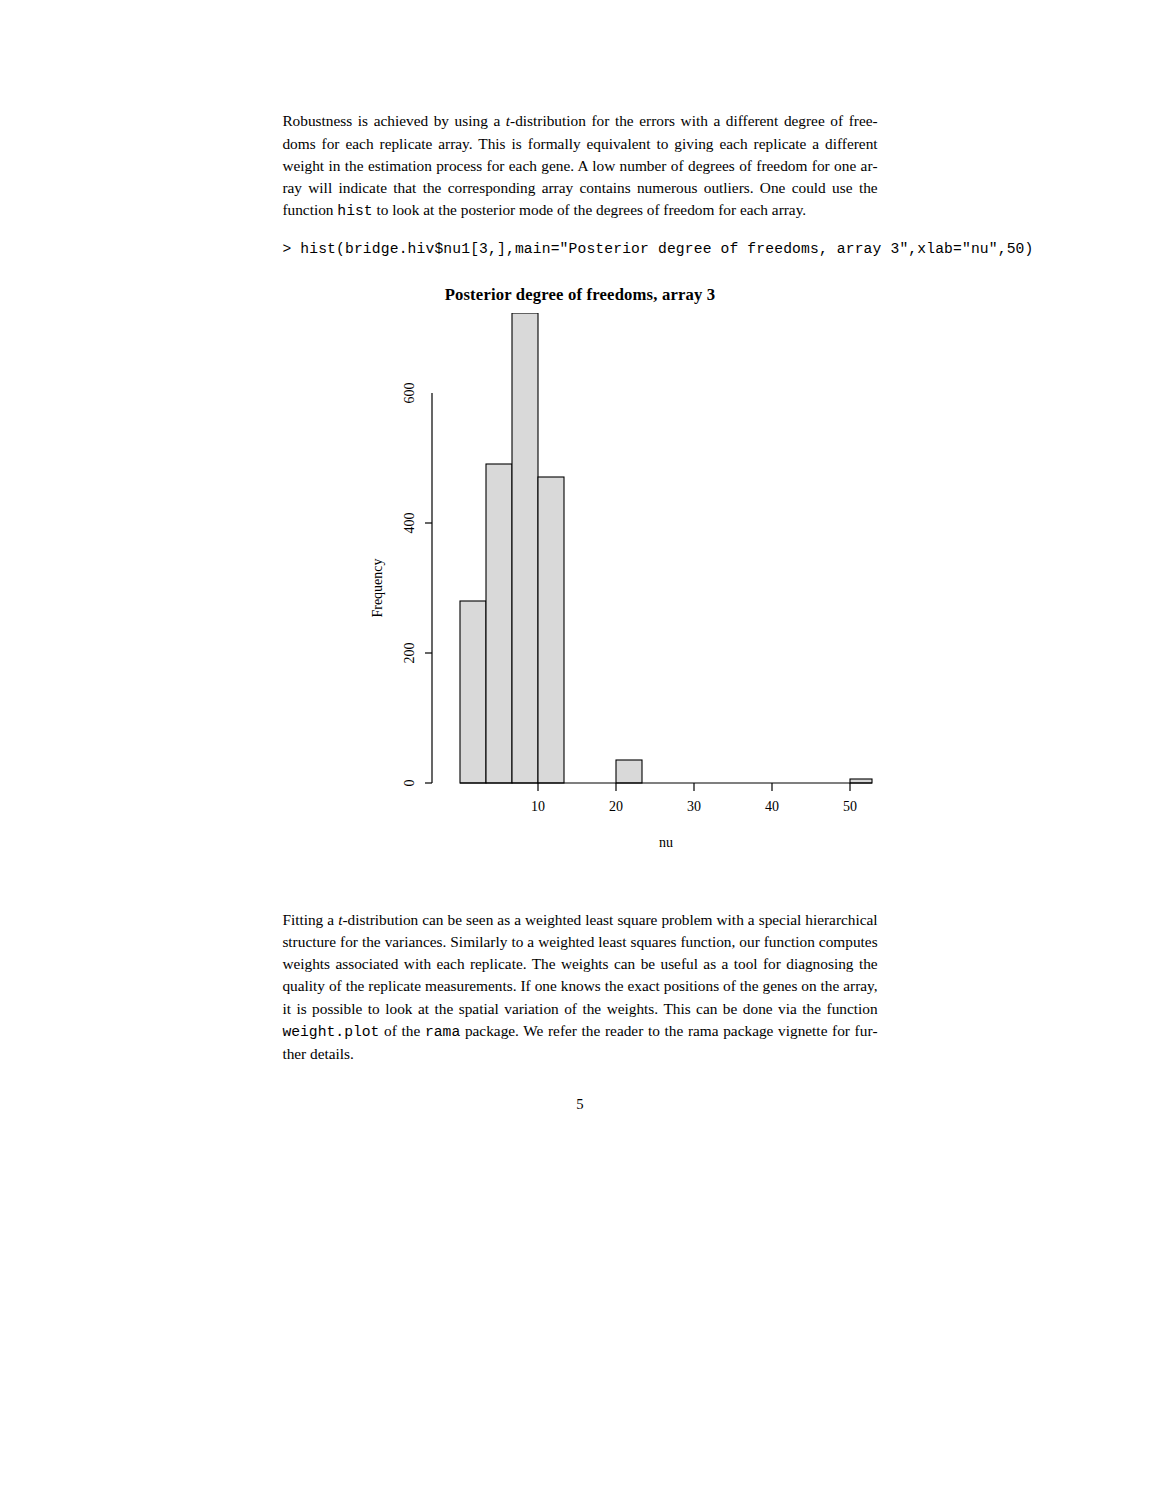Robustness is achieved by using a t-distribution for the errors with a different degree of freedoms for each replicate array. This is formally equivalent to giving each replicate a different weight in the estimation process for each gene. A low number of degrees of freedom for one array will indicate that the corresponding array contains numerous outliers. One could use the function hist to look at the posterior mode of the degrees of freedom for each array.
> hist(bridge.hiv$nu1[3,],main="Posterior degree of freedoms, array 3",xlab="nu",50)
Posterior degree of freedoms, array 3
0 200 400 600 Frequency 10 20 30 40 50 nu
Fitting a t-distribution can be seen as a weighted least square problem with a special hierarchical structure for the variances. Similarly to a weighted least squares function, our function computes weights associated with each replicate. The weights can be useful as a tool for diagnosing the quality of the replicate measurements. If one knows the exact positions of the genes on the array, it is possible to look at the spatial variation of the weights. This can be done via the function weight.plot of the rama package. We refer the reader to the rama package vignette for further details.
5